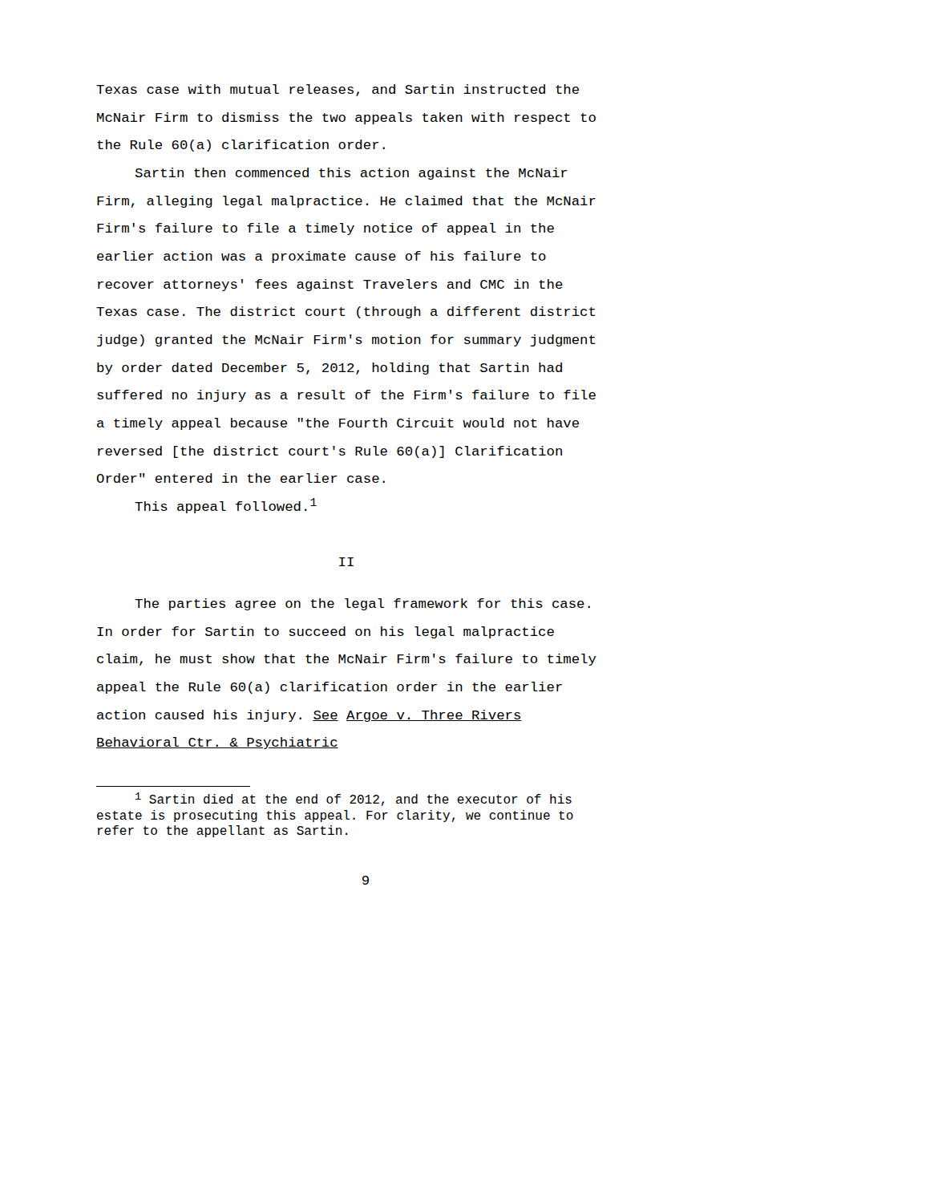Texas case with mutual releases, and Sartin instructed the McNair Firm to dismiss the two appeals taken with respect to the Rule 60(a) clarification order.
Sartin then commenced this action against the McNair Firm, alleging legal malpractice. He claimed that the McNair Firm's failure to file a timely notice of appeal in the earlier action was a proximate cause of his failure to recover attorneys' fees against Travelers and CMC in the Texas case. The district court (through a different district judge) granted the McNair Firm's motion for summary judgment by order dated December 5, 2012, holding that Sartin had suffered no injury as a result of the Firm's failure to file a timely appeal because "the Fourth Circuit would not have reversed [the district court's Rule 60(a)] Clarification Order" entered in the earlier case.
This appeal followed.1
II
The parties agree on the legal framework for this case. In order for Sartin to succeed on his legal malpractice claim, he must show that the McNair Firm's failure to timely appeal the Rule 60(a) clarification order in the earlier action caused his injury. See Argoe v. Three Rivers Behavioral Ctr. & Psychiatric
1 Sartin died at the end of 2012, and the executor of his estate is prosecuting this appeal. For clarity, we continue to refer to the appellant as Sartin.
9